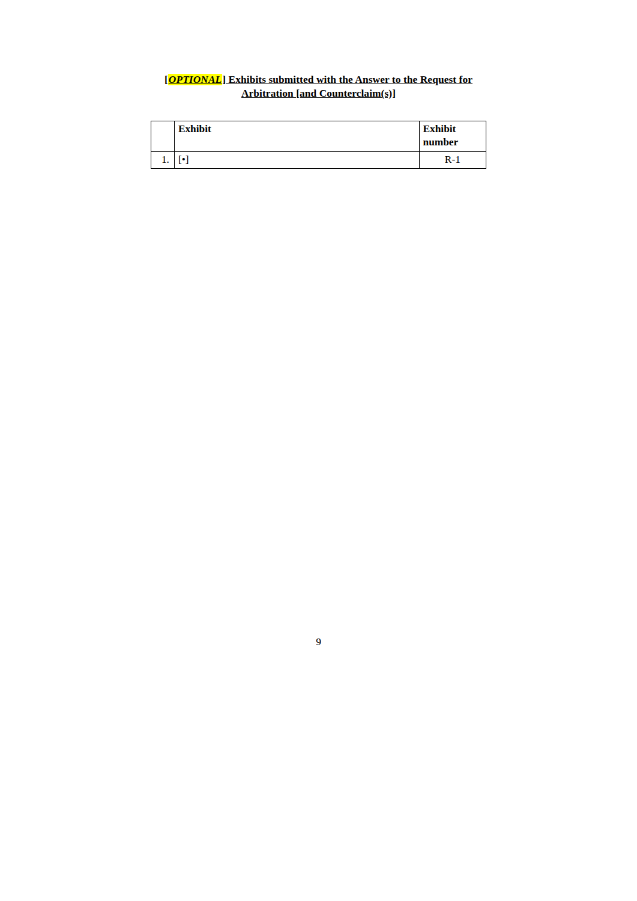[OPTIONAL] Exhibits submitted with the Answer to the Request for Arbitration [and Counterclaim(s)]
| | Exhibit | Exhibit number |
| --- | --- | --- |
| 1. | [•] | R-1 |
9